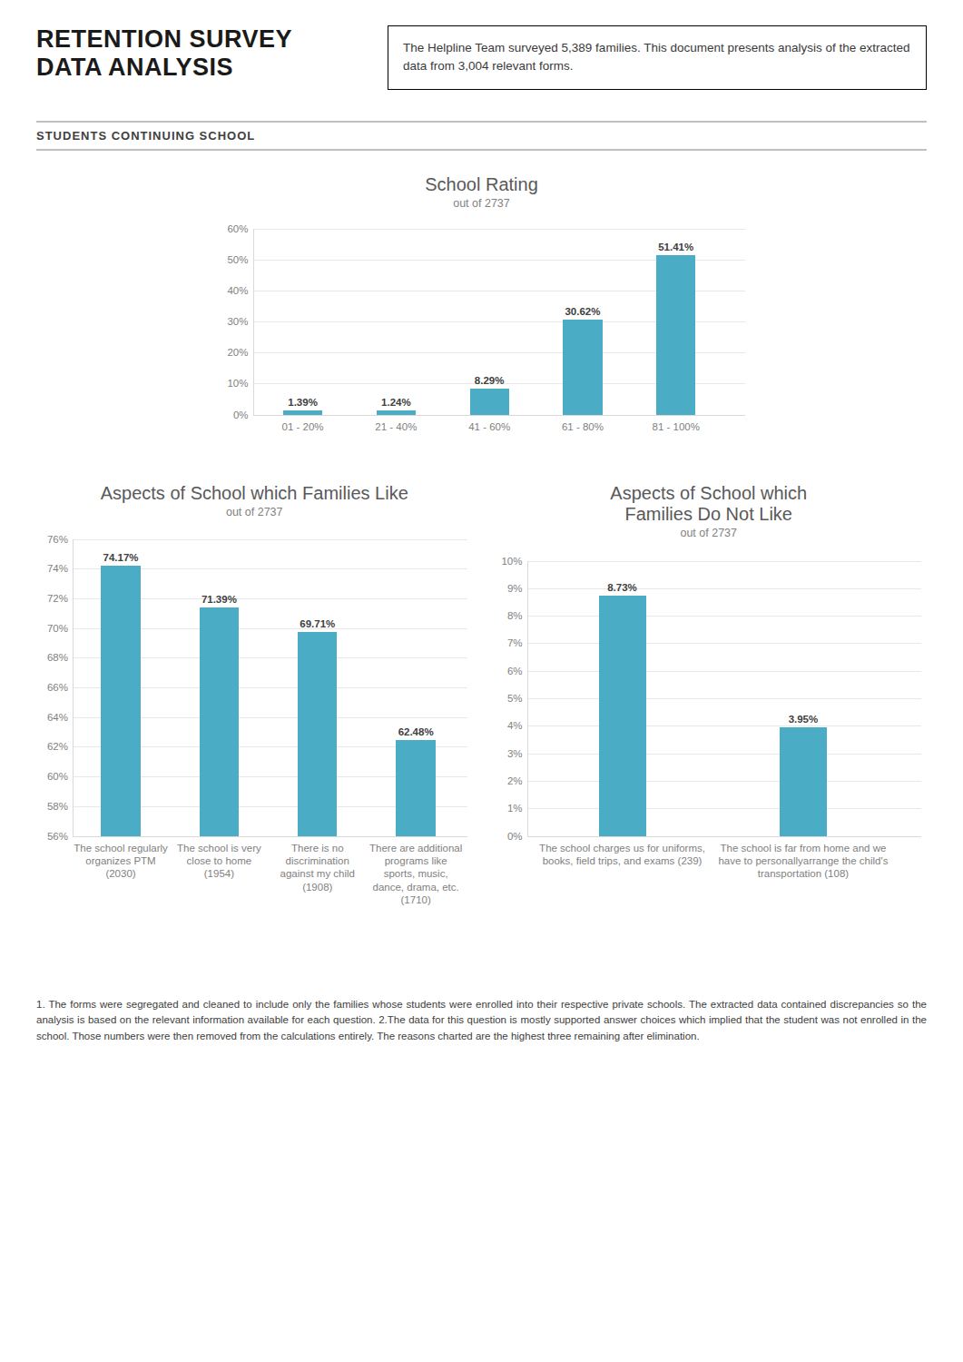Retention Survey
Data Analysis
The Helpline Team surveyed 5,389 families. This document presents analysis of the extracted data from 3,004 relevant forms.
Students Continuing School
School Rating
out of 2737
60%
50%
40%
30%
20%
10% 0%
1.39%
01 - 20%
1.24%
21 - 40%
8.29%
41 - 60%
30.62%
61 - 80%
51.41%
81 - 100%
Aspects of School which Families Like
out of 2737
76%
74%
72%
70%
68%
66%
64%
62%
60%
58% 56%
74.17%
The school regularly organizes PTM (2030)
71.39%
The school is very close to home (1954)
69.71%
There is no discrimination against my child (1908)
62.48%
There are additional programs like sports, music, dance, drama, etc. (1710)
Aspects of School which
Families Do Not Like
out of 2737
10%
9%
8%
7%
6%
5%
4%
3%
2%
1% 0%
8.73%
The school charges us for uniforms, books, field trips, and exams (239)
3.95%
The school is far from home and we have to personallyarrange the child's transportation (108)
1. The forms were segregated and cleaned to include only the families whose students were enrolled into their respective private schools. The extracted data contained discrepancies so the analysis is based on the relevant information available for each question. 2.The data for this question is mostly supported answer choices which implied that the student was not enrolled in the school. Those numbers were then removed from the calculations entirely. The reasons charted are the highest three remaining after elimination.